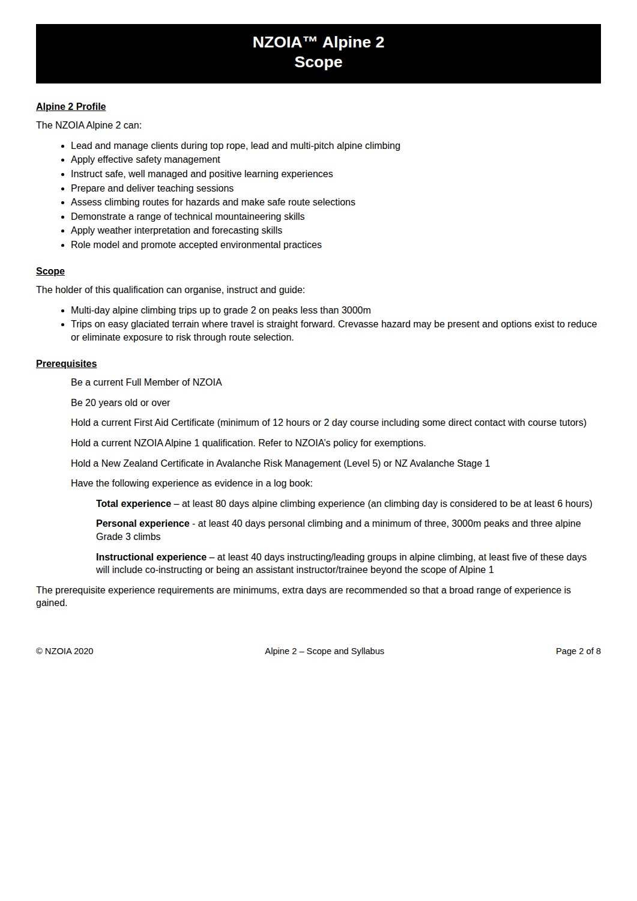NZOIA™ Alpine 2
Scope
Alpine 2 Profile
The NZOIA Alpine 2 can:
Lead and manage clients during top rope, lead and multi-pitch alpine climbing
Apply effective safety management
Instruct safe, well managed and positive learning experiences
Prepare and deliver teaching sessions
Assess climbing routes for hazards and make safe route selections
Demonstrate a range of technical mountaineering skills
Apply weather interpretation and forecasting skills
Role model and promote accepted environmental practices
Scope
The holder of this qualification can organise, instruct and guide:
Multi-day alpine climbing trips up to grade 2 on peaks less than 3000m
Trips on easy glaciated terrain where travel is straight forward. Crevasse hazard may be present and options exist to reduce or eliminate exposure to risk through route selection.
Prerequisites
Be a current Full Member of NZOIA
Be 20 years old or over
Hold a current First Aid Certificate (minimum of 12 hours or 2 day course including some direct contact with course tutors)
Hold a current NZOIA Alpine 1 qualification. Refer to NZOIA’s policy for exemptions.
Hold a New Zealand Certificate in Avalanche Risk Management (Level 5) or NZ Avalanche Stage 1
Have the following experience as evidence in a log book:
Total experience – at least 80 days alpine climbing experience (an climbing day is considered to be at least 6 hours)
Personal experience - at least 40 days personal climbing and a minimum of three, 3000m peaks and three alpine Grade 3 climbs
Instructional experience – at least 40 days instructing/leading groups in alpine climbing, at least five of these days will include co-instructing or being an assistant instructor/trainee beyond the scope of Alpine 1
The prerequisite experience requirements are minimums, extra days are recommended so that a broad range of experience is gained.
© NZOIA 2020 Alpine 2 – Scope and Syllabus Page 2 of 8